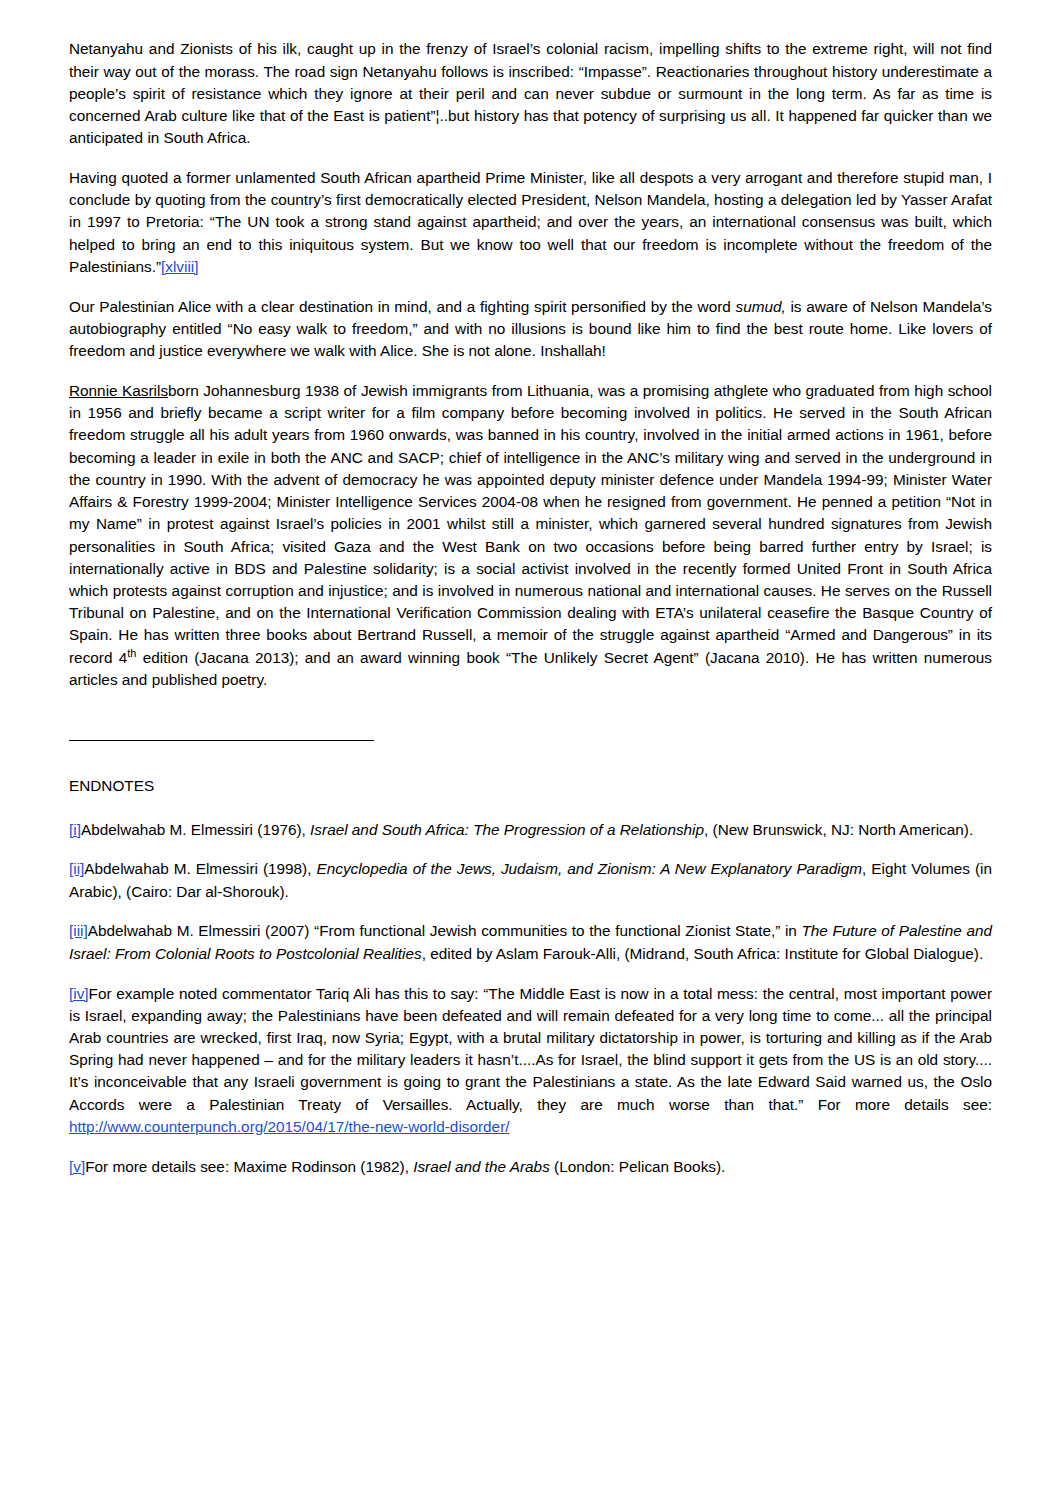Netanyahu and Zionists of his ilk, caught up in the frenzy of Israel’s colonial racism, impelling shifts to the extreme right, will not find their way out of the morass. The road sign Netanyahu follows is inscribed: “Impasse”. Reactionaries throughout history underestimate a people’s spirit of resistance which they ignore at their peril and can never subdue or surmount in the long term. As far as time is concerned Arab culture like that of the East is patient”¦..but history has that potency of surprising us all. It happened far quicker than we anticipated in South Africa.
Having quoted a former unlamented South African apartheid Prime Minister, like all despots a very arrogant and therefore stupid man, I conclude by quoting from the country’s first democratically elected President, Nelson Mandela, hosting a delegation led by Yasser Arafat in 1997 to Pretoria: “The UN took a strong stand against apartheid; and over the years, an international consensus was built, which helped to bring an end to this iniquitous system. But we know too well that our freedom is incomplete without the freedom of the Palestinians.”[xlviii]
Our Palestinian Alice with a clear destination in mind, and a fighting spirit personified by the word sumud, is aware of Nelson Mandela’s autobiography entitled “No easy walk to freedom,” and with no illusions is bound like him to find the best route home. Like lovers of freedom and justice everywhere we walk with Alice. She is not alone. Inshallah!
Ronnie Kasrilsborn Johannesburg 1938 of Jewish immigrants from Lithuania, was a promising athglete who graduated from high school in 1956 and briefly became a script writer for a film company before becoming involved in politics. He served in the South African freedom struggle all his adult years from 1960 onwards, was banned in his country, involved in the initial armed actions in 1961, before becoming a leader in exile in both the ANC and SACP; chief of intelligence in the ANC’s military wing and served in the underground in the country in 1990. With the advent of democracy he was appointed deputy minister defence under Mandela 1994-99; Minister Water Affairs & Forestry 1999-2004; Minister Intelligence Services 2004-08 when he resigned from government. He penned a petition “Not in my Name” in protest against Israel’s policies in 2001 whilst still a minister, which garnered several hundred signatures from Jewish personalities in South Africa; visited Gaza and the West Bank on two occasions before being barred further entry by Israel; is internationally active in BDS and Palestine solidarity; is a social activist involved in the recently formed United Front in South Africa which protests against corruption and injustice; and is involved in numerous national and international causes. He serves on the Russell Tribunal on Palestine, and on the International Verification Commission dealing with ETA’s unilateral ceasefire the Basque Country of Spain. He has written three books about Bertrand Russell, a memoir of the struggle against apartheid “Armed and Dangerous” in its record 4th edition (Jacana 2013); and an award winning book “The Unlikely Secret Agent” (Jacana 2010). He has written numerous articles and published poetry.
ENDNOTES
[i] Abdelwahab M. Elmessiri (1976), Israel and South Africa: The Progression of a Relationship, (New Brunswick, NJ: North American).
[ii] Abdelwahab M. Elmessiri (1998), Encyclopedia of the Jews, Judaism, and Zionism: A New Explanatory Paradigm, Eight Volumes (in Arabic), (Cairo: Dar al-Shorouk).
[iii] Abdelwahab M. Elmessiri (2007) “From functional Jewish communities to the functional Zionist State,” in The Future of Palestine and Israel: From Colonial Roots to Postcolonial Realities, edited by Aslam Farouk-Alli, (Midrand, South Africa: Institute for Global Dialogue).
[iv] For example noted commentator Tariq Ali has this to say: “The Middle East is now in a total mess: the central, most important power is Israel, expanding away; the Palestinians have been defeated and will remain defeated for a very long time to come... all the principal Arab countries are wrecked, first Iraq, now Syria; Egypt, with a brutal military dictatorship in power, is torturing and killing as if the Arab Spring had never happened – and for the military leaders it hasn’t....As for Israel, the blind support it gets from the US is an old story.... It’s inconceivable that any Israeli government is going to grant the Palestinians a state. As the late Edward Said warned us, the Oslo Accords were a Palestinian Treaty of Versailles. Actually, they are much worse than that.” For more details see: http://www.counterpunch.org/2015/04/17/the-new-world-disorder/
[v] For more details see: Maxime Rodinson (1982), Israel and the Arabs (London: Pelican Books).